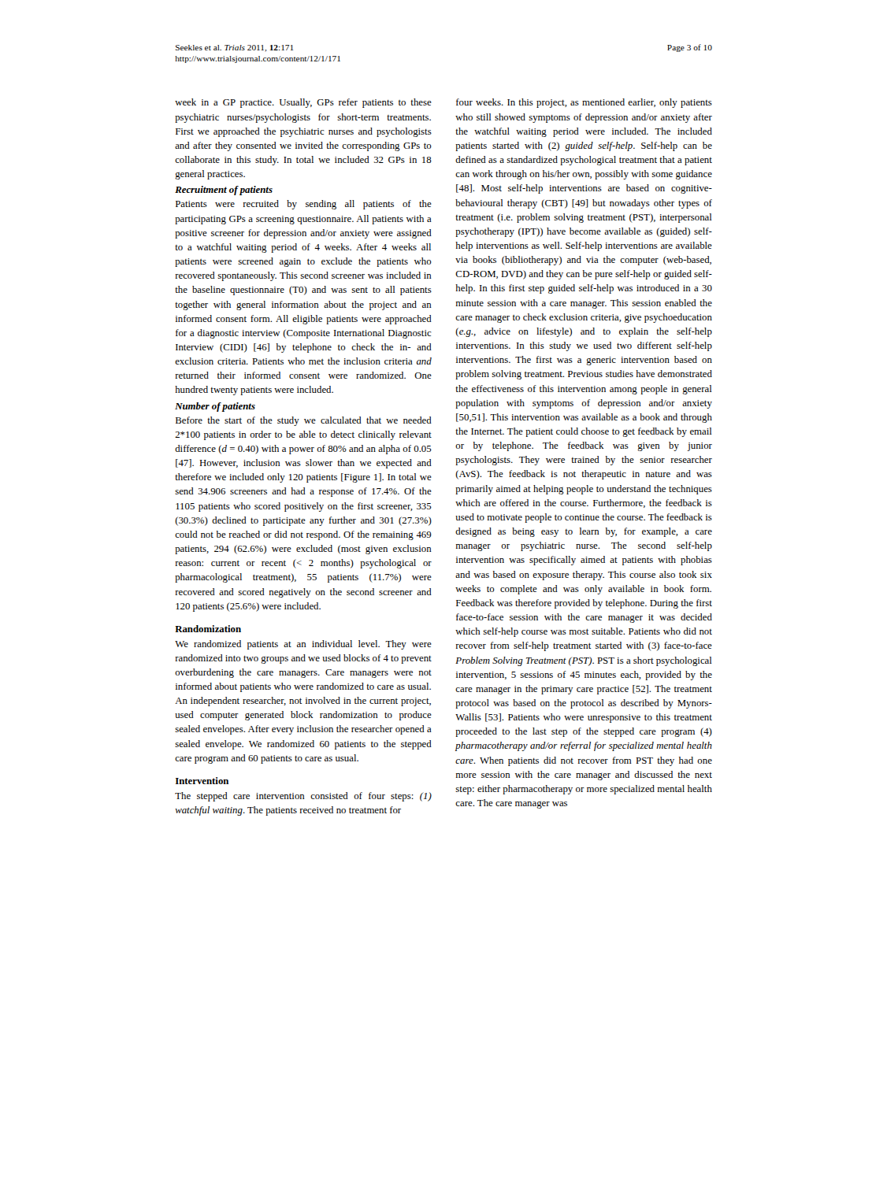Seekles et al. Trials 2011, 12:171
http://www.trialsjournal.com/content/12/1/171
Page 3 of 10
week in a GP practice. Usually, GPs refer patients to these psychiatric nurses/psychologists for short-term treatments. First we approached the psychiatric nurses and psychologists and after they consented we invited the corresponding GPs to collaborate in this study. In total we included 32 GPs in 18 general practices.
Recruitment of patients
Patients were recruited by sending all patients of the participating GPs a screening questionnaire. All patients with a positive screener for depression and/or anxiety were assigned to a watchful waiting period of 4 weeks. After 4 weeks all patients were screened again to exclude the patients who recovered spontaneously. This second screener was included in the baseline questionnaire (T0) and was sent to all patients together with general information about the project and an informed consent form. All eligible patients were approached for a diagnostic interview (Composite International Diagnostic Interview (CIDI) [46] by telephone to check the in- and exclusion criteria. Patients who met the inclusion criteria and returned their informed consent were randomized. One hundred twenty patients were included.
Number of patients
Before the start of the study we calculated that we needed 2*100 patients in order to be able to detect clinically relevant difference (d = 0.40) with a power of 80% and an alpha of 0.05 [47]. However, inclusion was slower than we expected and therefore we included only 120 patients [Figure 1]. In total we send 34.906 screeners and had a response of 17.4%. Of the 1105 patients who scored positively on the first screener, 335 (30.3%) declined to participate any further and 301 (27.3%) could not be reached or did not respond. Of the remaining 469 patients, 294 (62.6%) were excluded (most given exclusion reason: current or recent (< 2 months) psychological or pharmacological treatment), 55 patients (11.7%) were recovered and scored negatively on the second screener and 120 patients (25.6%) were included.
Randomization
We randomized patients at an individual level. They were randomized into two groups and we used blocks of 4 to prevent overburdening the care managers. Care managers were not informed about patients who were randomized to care as usual. An independent researcher, not involved in the current project, used computer generated block randomization to produce sealed envelopes. After every inclusion the researcher opened a sealed envelope. We randomized 60 patients to the stepped care program and 60 patients to care as usual.
Intervention
The stepped care intervention consisted of four steps: (1) watchful waiting. The patients received no treatment for
four weeks. In this project, as mentioned earlier, only patients who still showed symptoms of depression and/or anxiety after the watchful waiting period were included. The included patients started with (2) guided self-help. Self-help can be defined as a standardized psychological treatment that a patient can work through on his/her own, possibly with some guidance [48]. Most self-help interventions are based on cognitive-behavioural therapy (CBT) [49] but nowadays other types of treatment (i.e. problem solving treatment (PST), interpersonal psychotherapy (IPT)) have become available as (guided) self-help interventions as well. Self-help interventions are available via books (bibliotherapy) and via the computer (web-based, CD-ROM, DVD) and they can be pure self-help or guided self-help. In this first step guided self-help was introduced in a 30 minute session with a care manager. This session enabled the care manager to check exclusion criteria, give psychoeducation (e.g., advice on lifestyle) and to explain the self-help interventions. In this study we used two different self-help interventions. The first was a generic intervention based on problem solving treatment. Previous studies have demonstrated the effectiveness of this intervention among people in general population with symptoms of depression and/or anxiety [50,51]. This intervention was available as a book and through the Internet. The patient could choose to get feedback by email or by telephone. The feedback was given by junior psychologists. They were trained by the senior researcher (AvS). The feedback is not therapeutic in nature and was primarily aimed at helping people to understand the techniques which are offered in the course. Furthermore, the feedback is used to motivate people to continue the course. The feedback is designed as being easy to learn by, for example, a care manager or psychiatric nurse. The second self-help intervention was specifically aimed at patients with phobias and was based on exposure therapy. This course also took six weeks to complete and was only available in book form. Feedback was therefore provided by telephone. During the first face-to-face session with the care manager it was decided which self-help course was most suitable. Patients who did not recover from self-help treatment started with (3) face-to-face Problem Solving Treatment (PST). PST is a short psychological intervention, 5 sessions of 45 minutes each, provided by the care manager in the primary care practice [52]. The treatment protocol was based on the protocol as described by Mynors-Wallis [53]. Patients who were unresponsive to this treatment proceeded to the last step of the stepped care program (4) pharmacotherapy and/or referral for specialized mental health care. When patients did not recover from PST they had one more session with the care manager and discussed the next step: either pharmacotherapy or more specialized mental health care. The care manager was